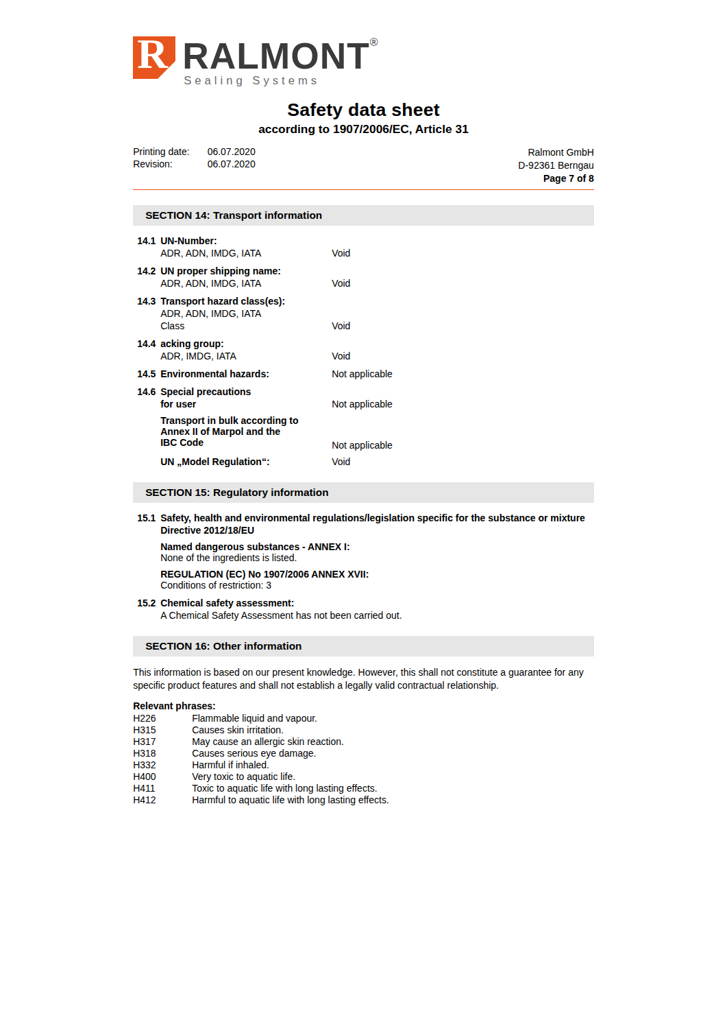RALMONT®
Sealing Systems
Safety data sheet
according to 1907/2006/EC, Article 31
| Printing date: | 06.07.2020 |
| Revision: | 06.07.2020 |
Ralmont GmbH
D-92361 Berngau
Page 7 of 8
SECTION 14: Transport information
14.1
UN-Number:
ADR, ADN, IMDG, IATA
Void
14.2
UN proper shipping name:
ADR, ADN, IMDG, IATA
Void
14.3
Transport hazard class(es):
ADR, ADN, IMDG, IATA
Class
Void
14.4
acking group:
ADR, IMDG, IATA
Void
14.5
Environmental hazards:
Not applicable
14.6
Special precautions
for user
Not applicable
Transport in bulk according to
Annex II of Marpol and the
IBC Code
Not applicable
UN „Model Regulation“:
Void
SECTION 15: Regulatory information
15.1
Safety, health and environmental regulations/legislation specific for the substance or mixture
Directive 2012/18/EU
Named dangerous substances - ANNEX I:
None of the ingredients is listed.
REGULATION (EC) No 1907/2006 ANNEX XVII:
Conditions of restriction: 3
15.2
Chemical safety assessment:
A Chemical Safety Assessment has not been carried out.
SECTION 16: Other information
This information is based on our present knowledge. However, this shall not constitute a guarantee for any specific product features and shall not establish a legally valid contractual relationship.
Relevant phrases:
| H226 | Flammable liquid and vapour. |
| H315 | Causes skin irritation. |
| H317 | May cause an allergic skin reaction. |
| H318 | Causes serious eye damage. |
| H332 | Harmful if inhaled. |
| H400 | Very toxic to aquatic life. |
| H411 | Toxic to aquatic life with long lasting effects. |
| H412 | Harmful to aquatic life with long lasting effects. |